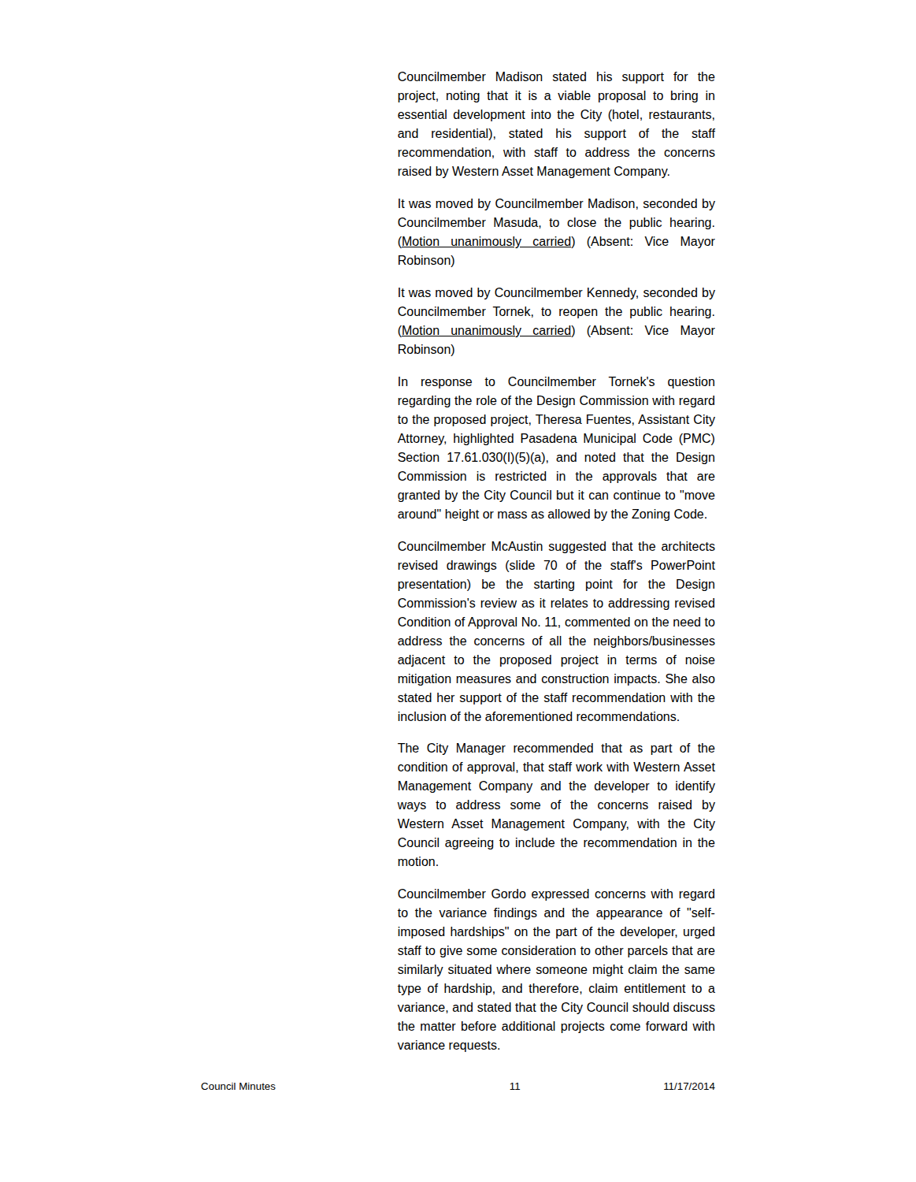Councilmember Madison stated his support for the project, noting that it is a viable proposal to bring in essential development into the City (hotel, restaurants, and residential), stated his support of the staff recommendation, with staff to address the concerns raised by Western Asset Management Company.
It was moved by Councilmember Madison, seconded by Councilmember Masuda, to close the public hearing. (Motion unanimously carried) (Absent: Vice Mayor Robinson)
It was moved by Councilmember Kennedy, seconded by Councilmember Tornek, to reopen the public hearing. (Motion unanimously carried) (Absent: Vice Mayor Robinson)
In response to Councilmember Tornek's question regarding the role of the Design Commission with regard to the proposed project, Theresa Fuentes, Assistant City Attorney, highlighted Pasadena Municipal Code (PMC) Section 17.61.030(I)(5)(a), and noted that the Design Commission is restricted in the approvals that are granted by the City Council but it can continue to "move around" height or mass as allowed by the Zoning Code.
Councilmember McAustin suggested that the architects revised drawings (slide 70 of the staff's PowerPoint presentation) be the starting point for the Design Commission's review as it relates to addressing revised Condition of Approval No. 11, commented on the need to address the concerns of all the neighbors/businesses adjacent to the proposed project in terms of noise mitigation measures and construction impacts. She also stated her support of the staff recommendation with the inclusion of the aforementioned recommendations.
The City Manager recommended that as part of the condition of approval, that staff work with Western Asset Management Company and the developer to identify ways to address some of the concerns raised by Western Asset Management Company, with the City Council agreeing to include the recommendation in the motion.
Councilmember Gordo expressed concerns with regard to the variance findings and the appearance of "self-imposed hardships" on the part of the developer, urged staff to give some consideration to other parcels that are similarly situated where someone might claim the same type of hardship, and therefore, claim entitlement to a variance, and stated that the City Council should discuss the matter before additional projects come forward with variance requests.
Council Minutes
11
11/17/2014